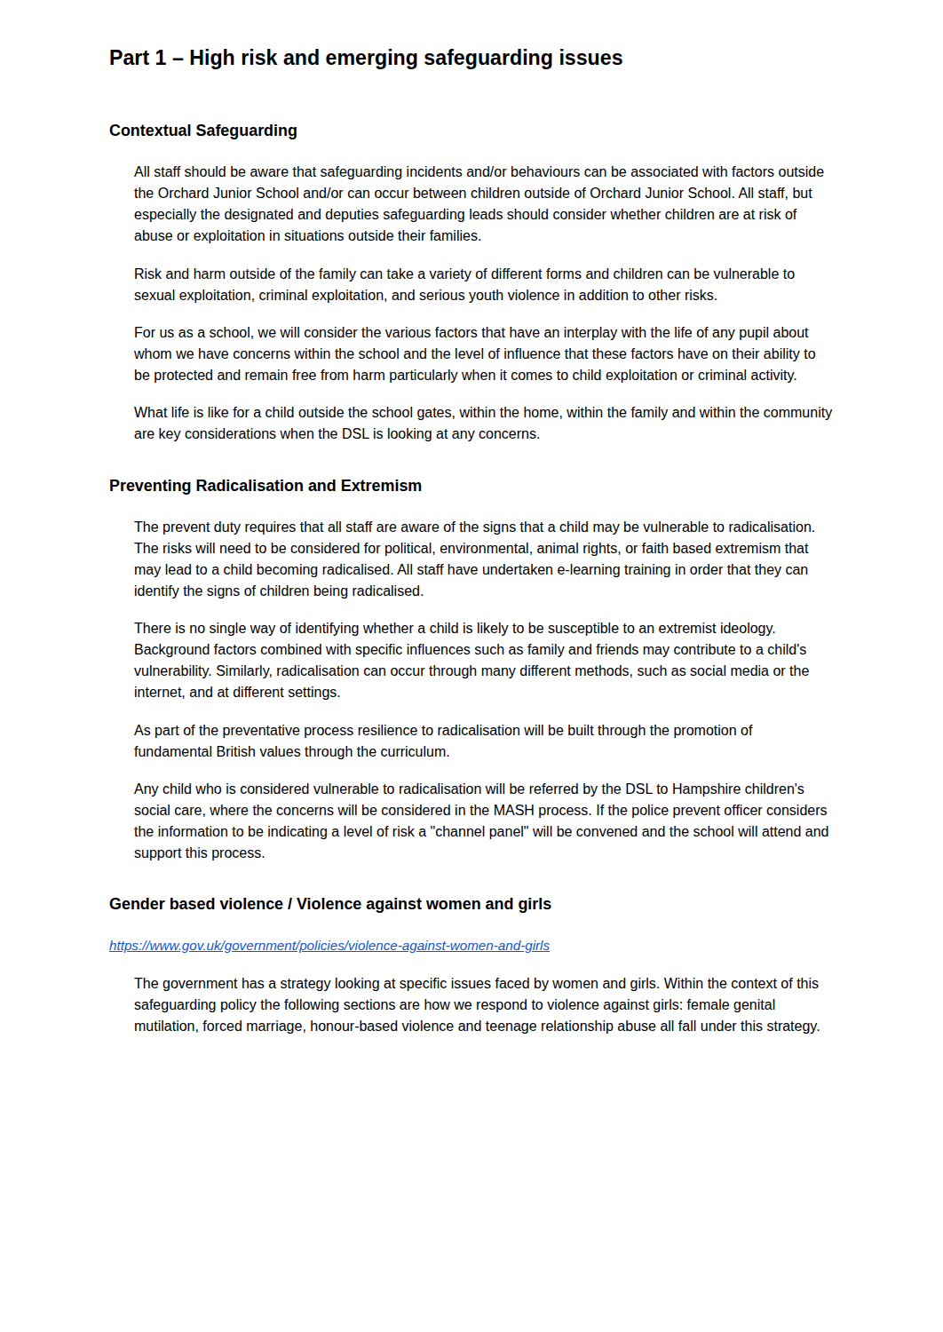Part 1 – High risk and emerging safeguarding issues
Contextual Safeguarding
All staff should be aware that safeguarding incidents and/or behaviours can be associated with factors outside the Orchard Junior School and/or can occur between children outside of Orchard Junior School. All staff, but especially the designated and deputies safeguarding leads should consider whether children are at risk of abuse or exploitation in situations outside their families.
Risk and harm outside of the family can take a variety of different forms and children can be vulnerable to sexual exploitation, criminal exploitation, and serious youth violence in addition to other risks.
For us as a school, we will consider the various factors that have an interplay with the life of any pupil about whom we have concerns within the school and the level of influence that these factors have on their ability to be protected and remain free from harm particularly when it comes to child exploitation or criminal activity.
What life is like for a child outside the school gates, within the home, within the family and within the community are key considerations when the DSL is looking at any concerns.
Preventing Radicalisation and Extremism
The prevent duty requires that all staff are aware of the signs that a child may be vulnerable to radicalisation. The risks will need to be considered for political, environmental, animal rights, or faith based extremism that may lead to a child becoming radicalised. All staff have undertaken e-learning training in order that they can identify the signs of children being radicalised.
There is no single way of identifying whether a child is likely to be susceptible to an extremist ideology. Background factors combined with specific influences such as family and friends may contribute to a child's vulnerability. Similarly, radicalisation can occur through many different methods, such as social media or the internet, and at different settings.
As part of the preventative process resilience to radicalisation will be built through the promotion of fundamental British values through the curriculum.
Any child who is considered vulnerable to radicalisation will be referred by the DSL to Hampshire children's social care, where the concerns will be considered in the MASH process. If the police prevent officer considers the information to be indicating a level of risk a "channel panel" will be convened and the school will attend and support this process.
Gender based violence / Violence against women and girls
https://www.gov.uk/government/policies/violence-against-women-and-girls
The government has a strategy looking at specific issues faced by women and girls. Within the context of this safeguarding policy the following sections are how we respond to violence against girls: female genital mutilation, forced marriage, honour-based violence and teenage relationship abuse all fall under this strategy.